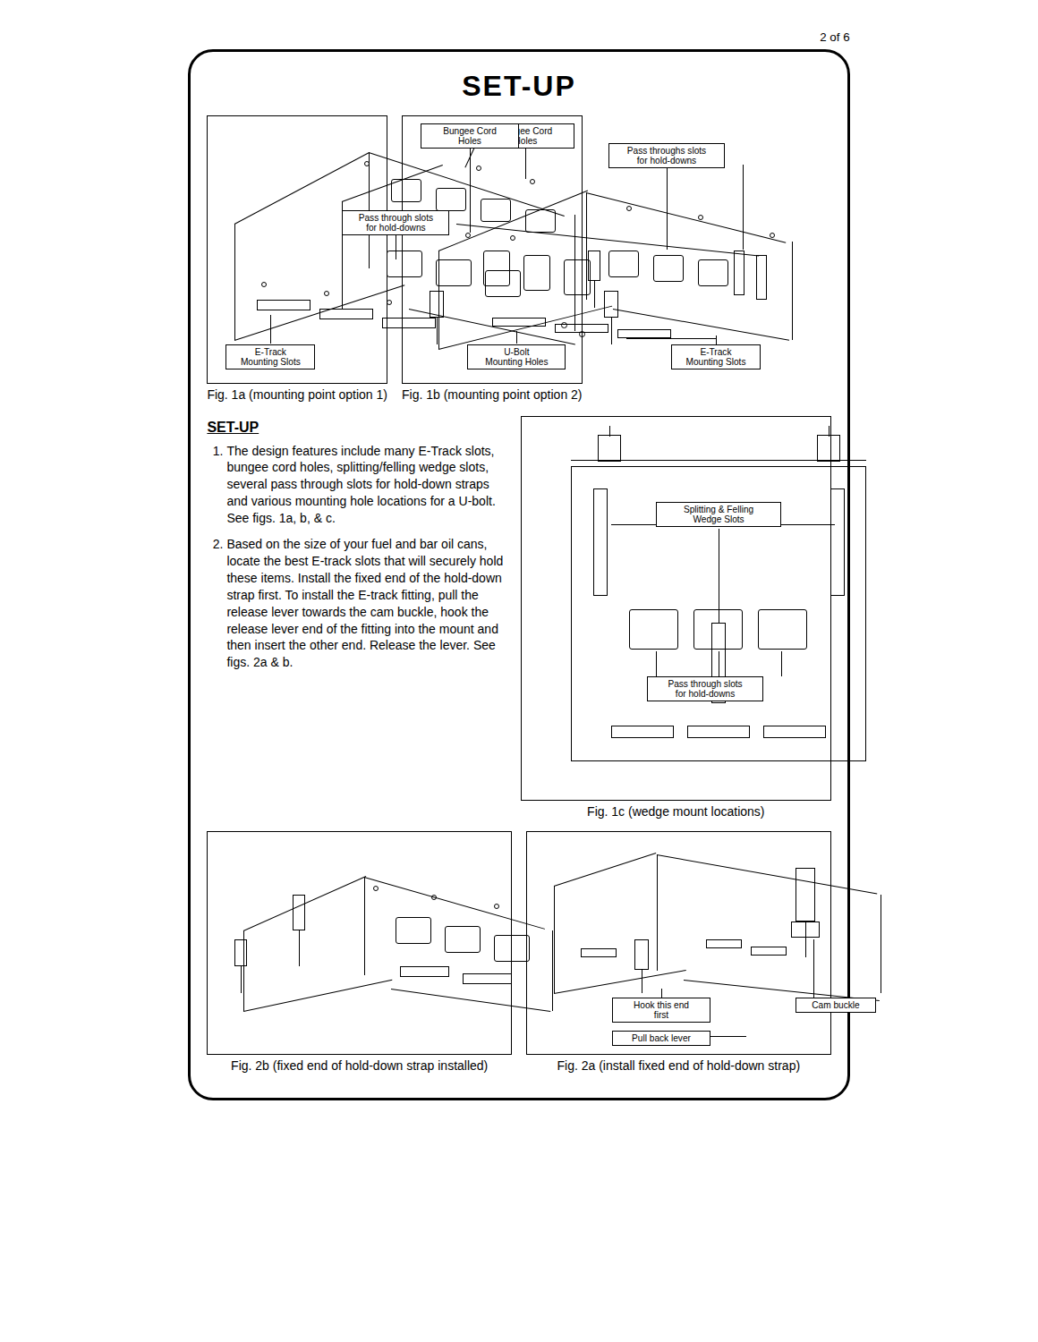2 of 6
SET-UP
Bungee Cord
Holes
Pass through slots
for hold-downs
E-Track
Mounting Slots
U-Bolt
Mounting Holes
Fig. 1a (mounting point option 1)
Bungee Cord
Holes
Pass throughs slots
for hold-downs
E-Track
Mounting Slots
Fig. 1b (mounting point option 2)
SET-UP
The design features include many E-Track slots, bungee cord holes, splitting/felling wedge slots, several pass through slots for hold-down straps and various mounting hole locations for a U-bolt. See figs. 1a, b, & c.
Based on the size of your fuel and bar oil cans, locate the best E-track slots that will securely hold these items. Install the fixed end of the hold-down strap first. To install the E-track fitting, pull the release lever towards the cam buckle, hook the release lever end of the fitting into the mount and then insert the other end. Release the lever. See figs. 2a & b.
Splitting & Felling
Wedge Slots
Pass through slots
for hold-downs
Fig. 1c (wedge mount locations)
Fig. 2b (fixed end of hold-down strap installed)
Hook this end
first
Pull back lever
Cam buckle
Fig. 2a (install fixed end of hold-down strap)